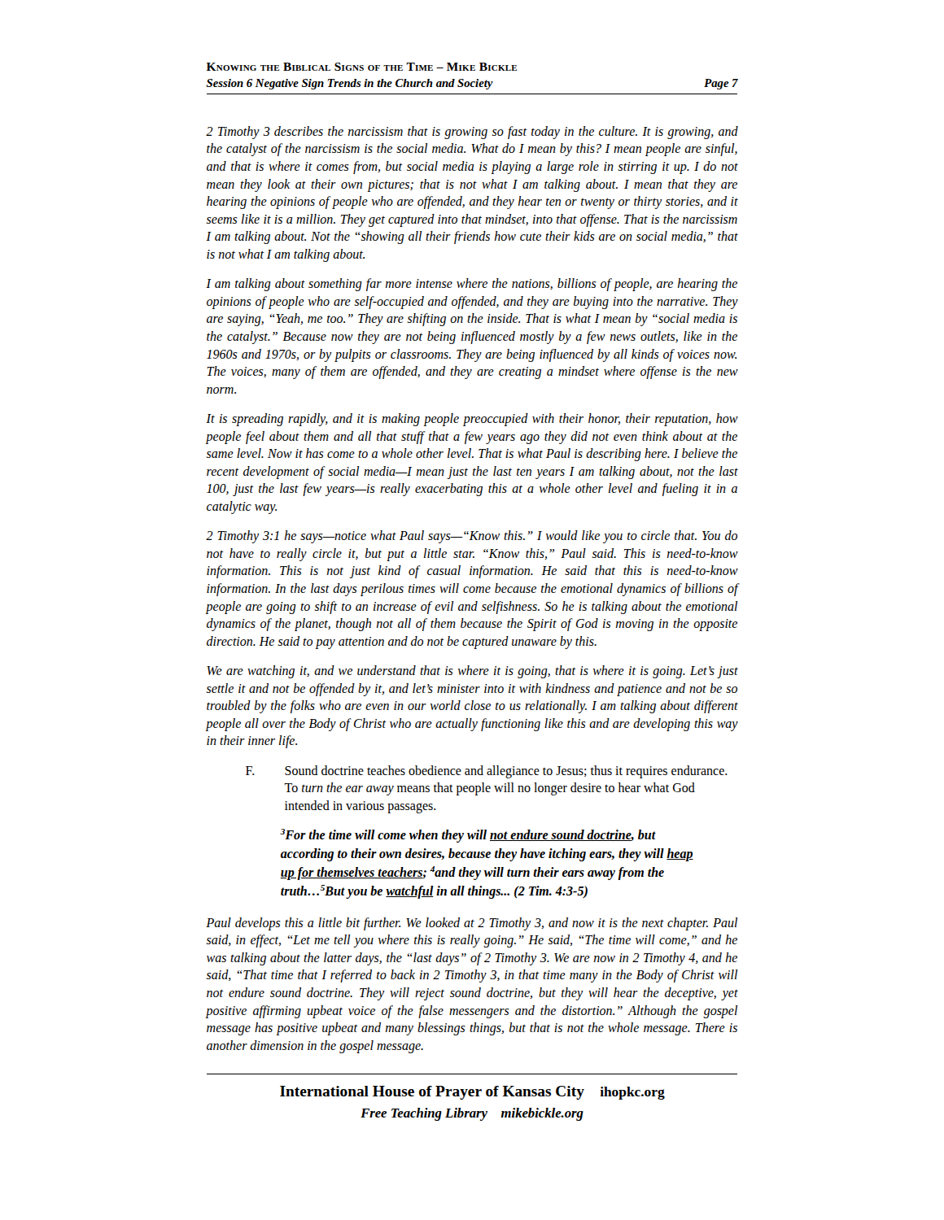Knowing the Biblical Signs of the Time – Mike Bickle
Session 6 Negative Sign Trends in the Church and Society Page 7
2 Timothy 3 describes the narcissism that is growing so fast today in the culture. It is growing, and the catalyst of the narcissism is the social media. What do I mean by this? I mean people are sinful, and that is where it comes from, but social media is playing a large role in stirring it up. I do not mean they look at their own pictures; that is not what I am talking about. I mean that they are hearing the opinions of people who are offended, and they hear ten or twenty or thirty stories, and it seems like it is a million. They get captured into that mindset, into that offense. That is the narcissism I am talking about. Not the “showing all their friends how cute their kids are on social media,” that is not what I am talking about.
I am talking about something far more intense where the nations, billions of people, are hearing the opinions of people who are self-occupied and offended, and they are buying into the narrative. They are saying, “Yeah, me too.” They are shifting on the inside. That is what I mean by “social media is the catalyst.” Because now they are not being influenced mostly by a few news outlets, like in the 1960s and 1970s, or by pulpits or classrooms. They are being influenced by all kinds of voices now. The voices, many of them are offended, and they are creating a mindset where offense is the new norm.
It is spreading rapidly, and it is making people preoccupied with their honor, their reputation, how people feel about them and all that stuff that a few years ago they did not even think about at the same level. Now it has come to a whole other level. That is what Paul is describing here. I believe the recent development of social media—I mean just the last ten years I am talking about, not the last 100, just the last few years—is really exacerbating this at a whole other level and fueling it in a catalytic way.
2 Timothy 3:1 he says—notice what Paul says—“Know this.” I would like you to circle that. You do not have to really circle it, but put a little star. “Know this,” Paul said. This is need-to-know information. This is not just kind of casual information. He said that this is need-to-know information. In the last days perilous times will come because the emotional dynamics of billions of people are going to shift to an increase of evil and selfishness. So he is talking about the emotional dynamics of the planet, though not all of them because the Spirit of God is moving in the opposite direction. He said to pay attention and do not be captured unaware by this.
We are watching it, and we understand that is where it is going, that is where it is going. Let’s just settle it and not be offended by it, and let’s minister into it with kindness and patience and not be so troubled by the folks who are even in our world close to us relationally. I am talking about different people all over the Body of Christ who are actually functioning like this and are developing this way in their inner life.
F. Sound doctrine teaches obedience and allegiance to Jesus; thus it requires endurance. To turn the ear away means that people will no longer desire to hear what God intended in various passages.
3For the time will come when they will not endure sound doctrine, but according to their own desires, because they have itching ears, they will heap up for themselves teachers; 4and they will turn their ears away from the truth…5But you be watchful in all things... (2 Tim. 4:3-5)
Paul develops this a little bit further. We looked at 2 Timothy 3, and now it is the next chapter. Paul said, in effect, “Let me tell you where this is really going.” He said, “The time will come,” and he was talking about the latter days, the “last days” of 2 Timothy 3. We are now in 2 Timothy 4, and he said, “That time that I referred to back in 2 Timothy 3, in that time many in the Body of Christ will not endure sound doctrine. They will reject sound doctrine, but they will hear the deceptive, yet positive affirming upbeat voice of the false messengers and the distortion.” Although the gospel message has positive upbeat and many blessings things, but that is not the whole message. There is another dimension in the gospel message.
International House of Prayer of Kansas City ihopkc.org
Free Teaching Library mikebickle.org